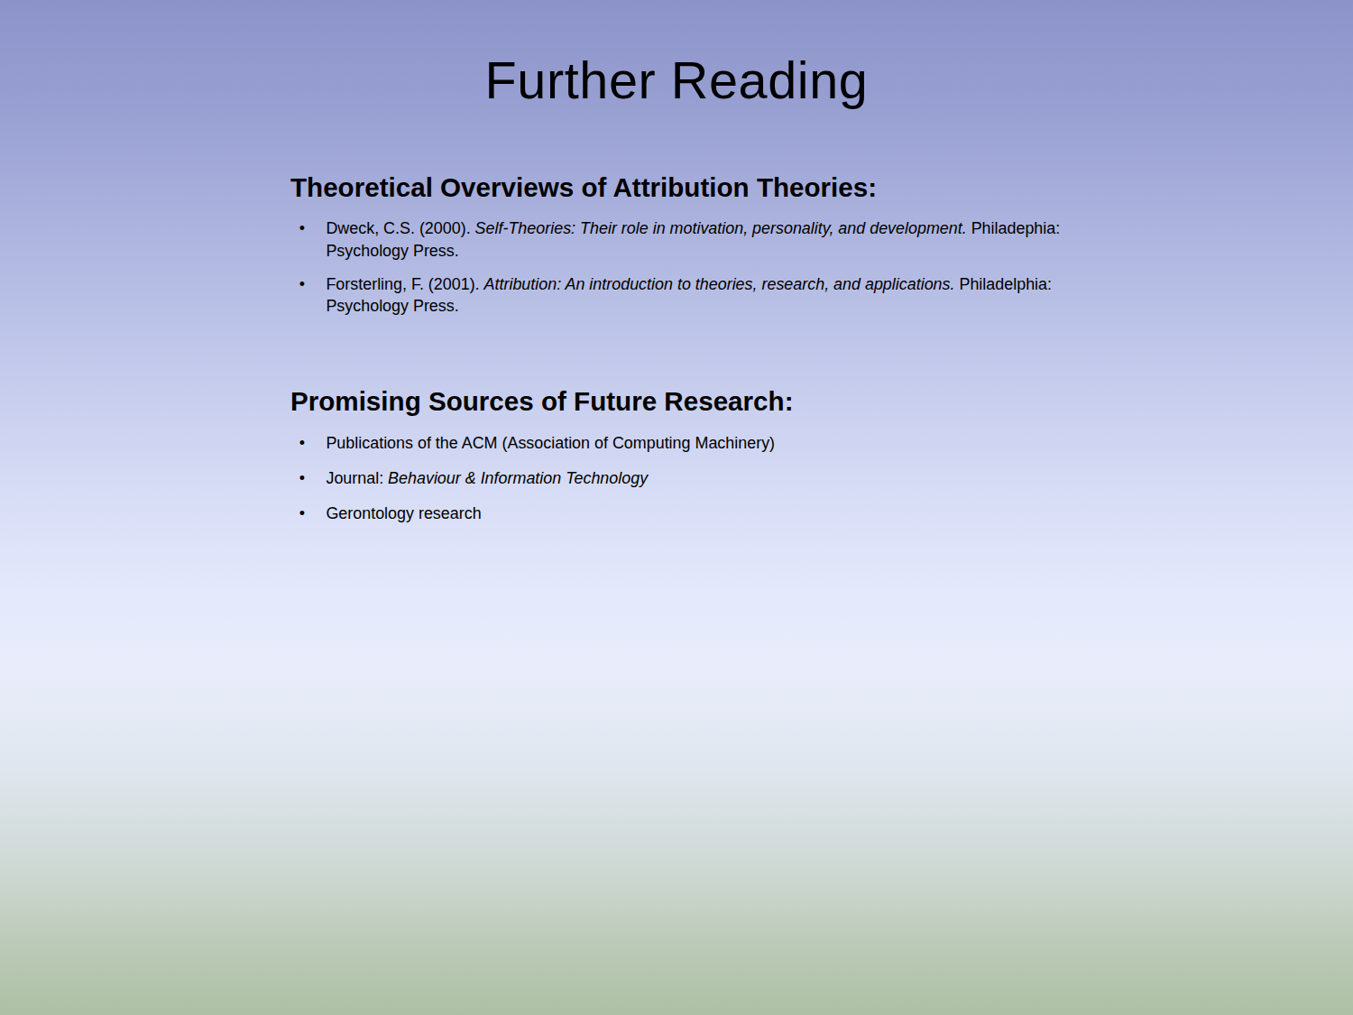Further Reading
Theoretical Overviews of Attribution Theories:
Dweck, C.S. (2000). Self-Theories: Their role in motivation, personality, and development. Philadephia: Psychology Press.
Forsterling, F. (2001). Attribution: An introduction to theories, research, and applications. Philadelphia: Psychology Press.
Promising Sources of Future Research:
Publications of the ACM (Association of Computing Machinery)
Journal: Behaviour & Information Technology
Gerontology research